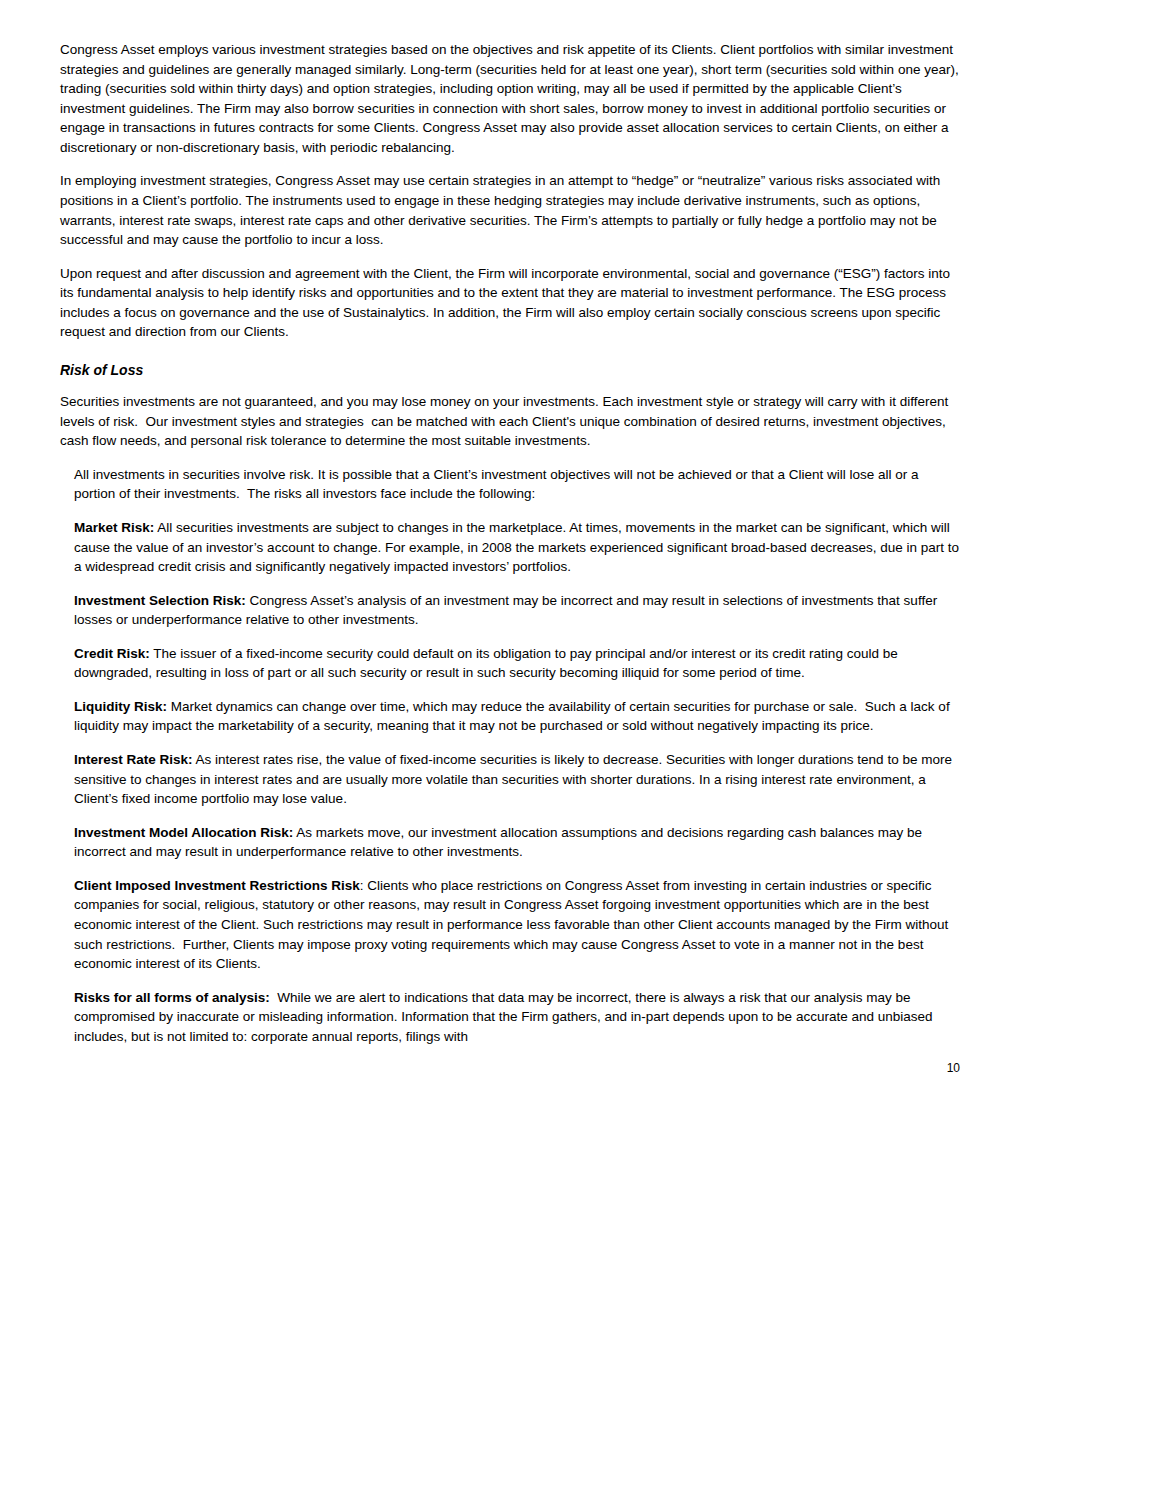Congress Asset employs various investment strategies based on the objectives and risk appetite of its Clients. Client portfolios with similar investment strategies and guidelines are generally managed similarly. Long-term (securities held for at least one year), short term (securities sold within one year), trading (securities sold within thirty days) and option strategies, including option writing, may all be used if permitted by the applicable Client’s investment guidelines. The Firm may also borrow securities in connection with short sales, borrow money to invest in additional portfolio securities or engage in transactions in futures contracts for some Clients. Congress Asset may also provide asset allocation services to certain Clients, on either a discretionary or non-discretionary basis, with periodic rebalancing.
In employing investment strategies, Congress Asset may use certain strategies in an attempt to “hedge” or “neutralize” various risks associated with positions in a Client’s portfolio. The instruments used to engage in these hedging strategies may include derivative instruments, such as options, warrants, interest rate swaps, interest rate caps and other derivative securities. The Firm’s attempts to partially or fully hedge a portfolio may not be successful and may cause the portfolio to incur a loss.
Upon request and after discussion and agreement with the Client, the Firm will incorporate environmental, social and governance (“ESG”) factors into its fundamental analysis to help identify risks and opportunities and to the extent that they are material to investment performance. The ESG process includes a focus on governance and the use of Sustainalytics. In addition, the Firm will also employ certain socially conscious screens upon specific request and direction from our Clients.
Risk of Loss
Securities investments are not guaranteed, and you may lose money on your investments. Each investment style or strategy will carry with it different levels of risk. Our investment styles and strategies can be matched with each Client's unique combination of desired returns, investment objectives, cash flow needs, and personal risk tolerance to determine the most suitable investments.
All investments in securities involve risk. It is possible that a Client’s investment objectives will not be achieved or that a Client will lose all or a portion of their investments. The risks all investors face include the following:
Market Risk: All securities investments are subject to changes in the marketplace. At times, movements in the market can be significant, which will cause the value of an investor’s account to change. For example, in 2008 the markets experienced significant broad-based decreases, due in part to a widespread credit crisis and significantly negatively impacted investors’ portfolios.
Investment Selection Risk: Congress Asset’s analysis of an investment may be incorrect and may result in selections of investments that suffer losses or underperformance relative to other investments.
Credit Risk: The issuer of a fixed-income security could default on its obligation to pay principal and/or interest or its credit rating could be downgraded, resulting in loss of part or all such security or result in such security becoming illiquid for some period of time.
Liquidity Risk: Market dynamics can change over time, which may reduce the availability of certain securities for purchase or sale. Such a lack of liquidity may impact the marketability of a security, meaning that it may not be purchased or sold without negatively impacting its price.
Interest Rate Risk: As interest rates rise, the value of fixed-income securities is likely to decrease. Securities with longer durations tend to be more sensitive to changes in interest rates and are usually more volatile than securities with shorter durations. In a rising interest rate environment, a Client’s fixed income portfolio may lose value.
Investment Model Allocation Risk: As markets move, our investment allocation assumptions and decisions regarding cash balances may be incorrect and may result in underperformance relative to other investments.
Client Imposed Investment Restrictions Risk: Clients who place restrictions on Congress Asset from investing in certain industries or specific companies for social, religious, statutory or other reasons, may result in Congress Asset forgoing investment opportunities which are in the best economic interest of the Client. Such restrictions may result in performance less favorable than other Client accounts managed by the Firm without such restrictions. Further, Clients may impose proxy voting requirements which may cause Congress Asset to vote in a manner not in the best economic interest of its Clients.
Risks for all forms of analysis: While we are alert to indications that data may be incorrect, there is always a risk that our analysis may be compromised by inaccurate or misleading information. Information that the Firm gathers, and in-part depends upon to be accurate and unbiased includes, but is not limited to: corporate annual reports, filings with
10